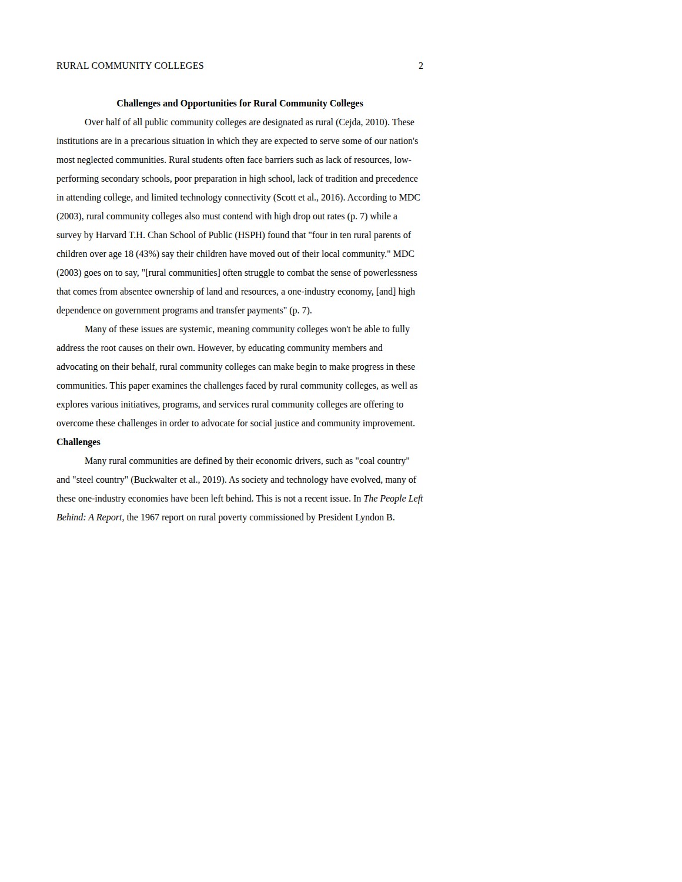Rural Community Colleges 2
Challenges and Opportunities for Rural Community Colleges
Over half of all public community colleges are designated as rural (Cejda, 2010). These institutions are in a precarious situation in which they are expected to serve some of our nation's most neglected communities. Rural students often face barriers such as lack of resources, low-performing secondary schools, poor preparation in high school, lack of tradition and precedence in attending college, and limited technology connectivity (Scott et al., 2016). According to MDC (2003), rural community colleges also must contend with high drop out rates (p. 7) while a survey by Harvard T.H. Chan School of Public (HSPH) found that "four in ten rural parents of children over age 18 (43%) say their children have moved out of their local community." MDC (2003) goes on to say, "[rural communities] often struggle to combat the sense of powerlessness that comes from absentee ownership of land and resources, a one-industry economy, [and] high dependence on government programs and transfer payments" (p. 7).
Many of these issues are systemic, meaning community colleges won't be able to fully address the root causes on their own. However, by educating community members and advocating on their behalf, rural community colleges can make begin to make progress in these communities. This paper examines the challenges faced by rural community colleges, as well as explores various initiatives, programs, and services rural community colleges are offering to overcome these challenges in order to advocate for social justice and community improvement.
Challenges
Many rural communities are defined by their economic drivers, such as "coal country" and "steel country" (Buckwalter et al., 2019). As society and technology have evolved, many of these one-industry economies have been left behind. This is not a recent issue. In The People Left Behind: A Report, the 1967 report on rural poverty commissioned by President Lyndon B.